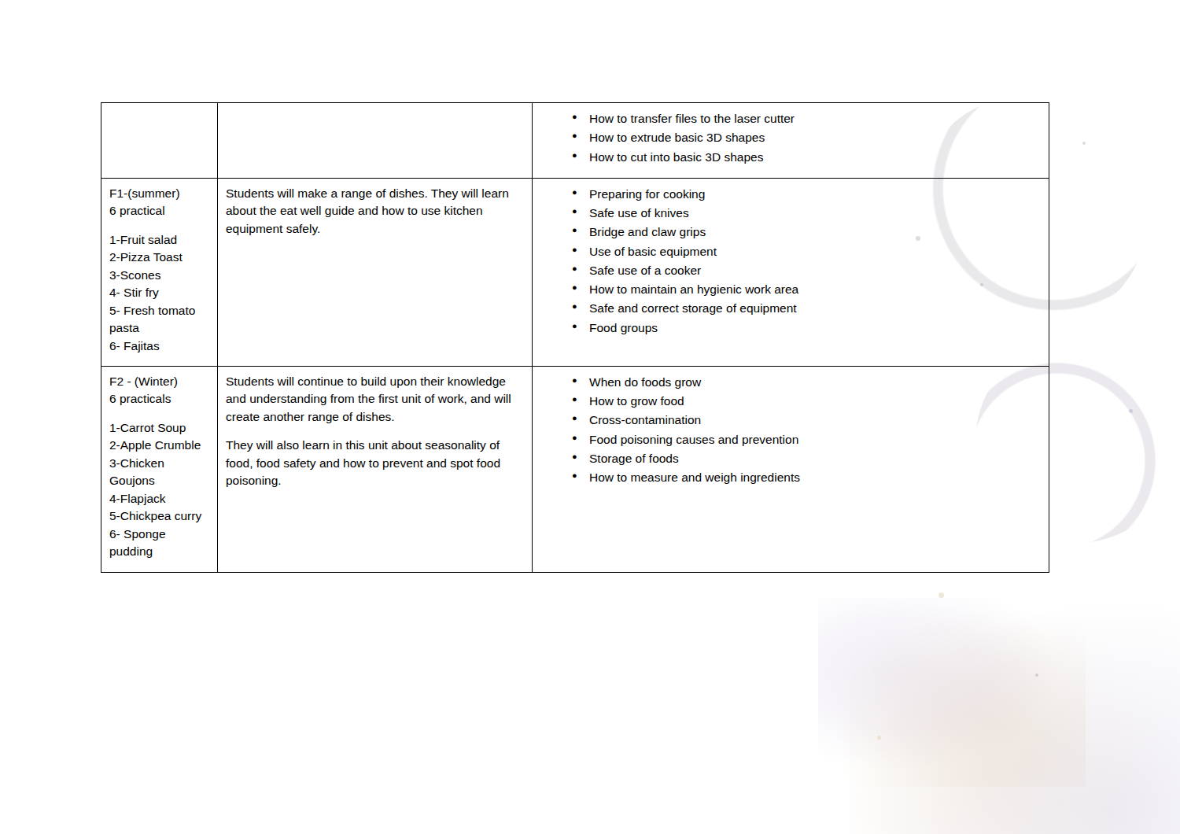| | | How to transfer files to the laser cutter How to extrude basic 3D shapes How to cut into basic 3D shapes |
| F1-(summer) 6 practical 1-Fruit salad 2-Pizza Toast 3-Scones 4- Stir fry 5- Fresh tomato pasta 6- Fajitas | Students will make a range of dishes. They will learn about the eat well guide and how to use kitchen equipment safely. | Preparing for cooking Safe use of knives Bridge and claw grips Use of basic equipment Safe use of a cooker How to maintain an hygienic work area Safe and correct storage of equipment Food groups |
| F2 - (Winter) 6 practicals 1-Carrot Soup 2-Apple Crumble 3-Chicken Goujons 4-Flapjack 5-Chickpea curry 6- Sponge pudding | Students will continue to build upon their knowledge and understanding from the first unit of work, and will create another range of dishes. They will also learn in this unit about seasonality of food, food safety and how to prevent and spot food poisoning. | When do foods grow How to grow food Cross-contamination Food poisoning causes and prevention Storage of foods How to measure and weigh ingredients |